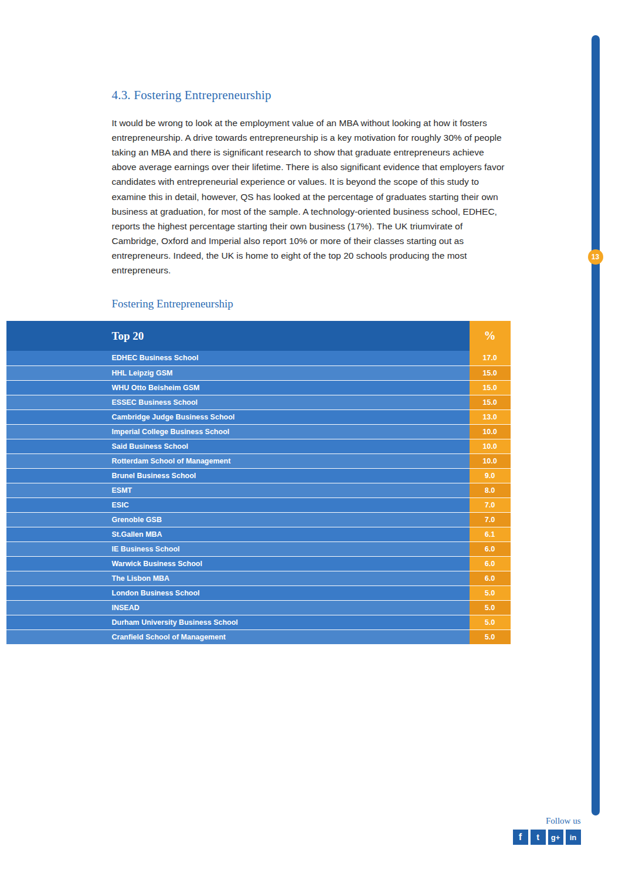13
4.3. Fostering Entrepreneurship
It would be wrong to look at the employment value of an MBA without looking at how it fosters entrepreneurship. A drive towards entrepreneurship is a key motivation for roughly 30% of people taking an MBA and there is significant research to show that graduate entrepreneurs achieve above average earnings over their lifetime. There is also significant evidence that employers favor candidates with entrepreneurial experience or values. It is beyond the scope of this study to examine this in detail, however, QS has looked at the percentage of graduates starting their own business at graduation, for most of the sample. A technology-oriented business school, EDHEC, reports the highest percentage starting their own business (17%). The UK triumvirate of Cambridge, Oxford and Imperial also report 10% or more of their classes starting out as entrepreneurs. Indeed, the UK is home to eight of the top 20 schools producing the most entrepreneurs.
Fostering Entrepreneurship
| Top 20 | % |
| --- | --- |
| EDHEC Business School | 17.0 |
| HHL Leipzig GSM | 15.0 |
| WHU Otto Beisheim GSM | 15.0 |
| ESSEC Business School | 15.0 |
| Cambridge Judge Business School | 13.0 |
| Imperial College Business School | 10.0 |
| Said Business School | 10.0 |
| Rotterdam School of Management | 10.0 |
| Brunel Business School | 9.0 |
| ESMT | 8.0 |
| ESIC | 7.0 |
| Grenoble GSB | 7.0 |
| St.Gallen MBA | 6.1 |
| IE Business School | 6.0 |
| Warwick Business School | 6.0 |
| The Lisbon MBA | 6.0 |
| London Business School | 5.0 |
| INSEAD | 5.0 |
| Durham University Business School | 5.0 |
| Cranfield School of Management | 5.0 |
Follow us
f t g+ in